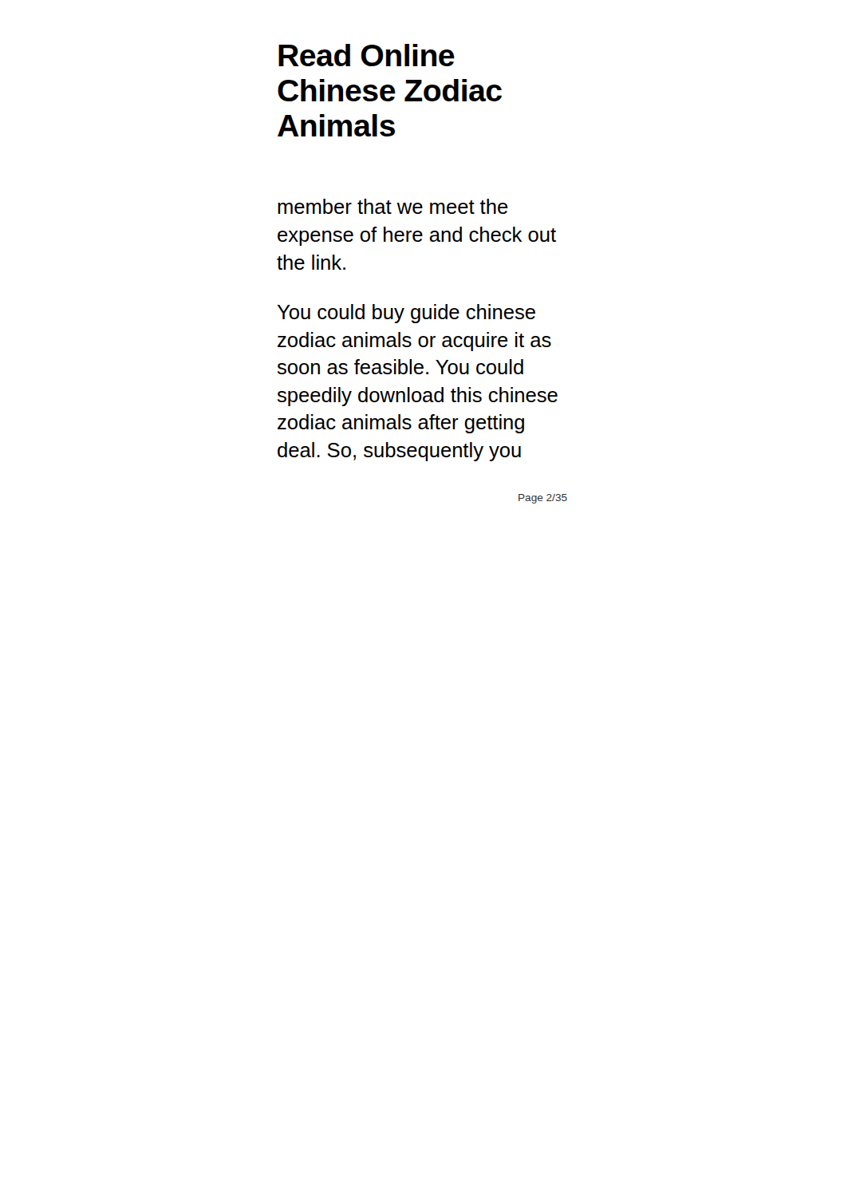Read Online Chinese Zodiac Animals
member that we meet the expense of here and check out the link.
You could buy guide chinese zodiac animals or acquire it as soon as feasible. You could speedily download this chinese zodiac animals after getting deal. So, subsequently you
Page 2/35